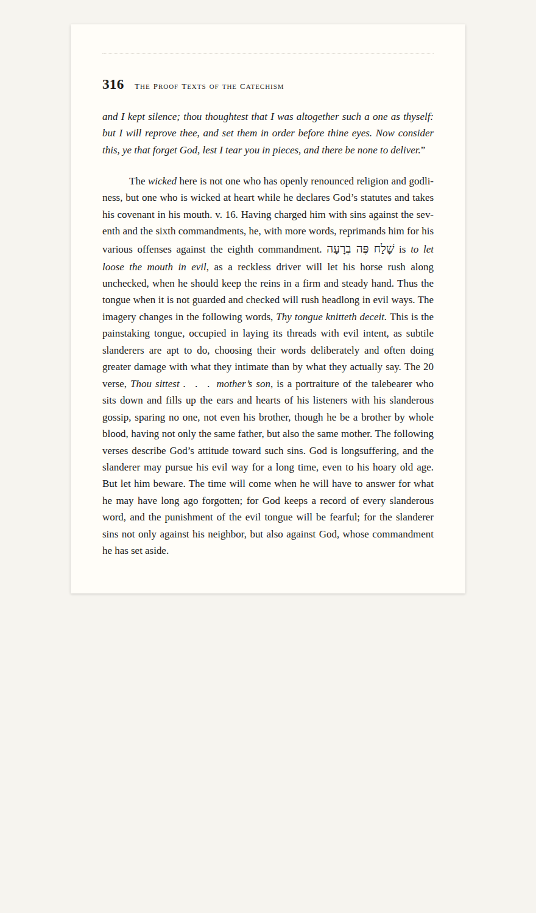316 The Proof Texts of the Catechism
and I kept silence; thou thoughtest that I was altogether such a one as thyself: but I will reprove thee, and set them in order before thine eyes. Now consider this, ye that forget God, lest I tear you in pieces, and there be none to deliver.”
The wicked here is not one who has openly renounced religion and godliness, but one who is wicked at heart while he declares God’s statutes and takes his covenant in his mouth. v. 16. Having charged him with sins against the seventh and the sixth commandments, he, with more words, reprimands him for his various offenses against the eighth commandment. שָׁלַח פֶּה בְרָעָה is to let loose the mouth in evil, as a reckless driver will let his horse rush along unchecked, when he should keep the reins in a firm and steady hand. Thus the tongue when it is not guarded and checked will rush headlong in evil ways. The imagery changes in the following words, Thy tongue knitteth deceit. This is the painstaking tongue, occupied in laying its threads with evil intent, as subtile slanderers are apt to do, choosing their words deliberately and often doing greater damage with what they intimate than by what they actually say. The 20 verse, Thou sittest . . . mother’s son, is a portraiture of the talebearer who sits down and fills up the ears and hearts of his listeners with his slanderous gossip, sparing no one, not even his brother, though he be a brother by whole blood, having not only the same father, but also the same mother. The following verses describe God’s attitude toward such sins. God is longsuffering, and the slanderer may pursue his evil way for a long time, even to his hoary old age. But let him beware. The time will come when he will have to answer for what he may have long ago forgotten; for God keeps a record of every slanderous word, and the punishment of the evil tongue will be fearful; for the slanderer sins not only against his neighbor, but also against God, whose commandment he has set aside.